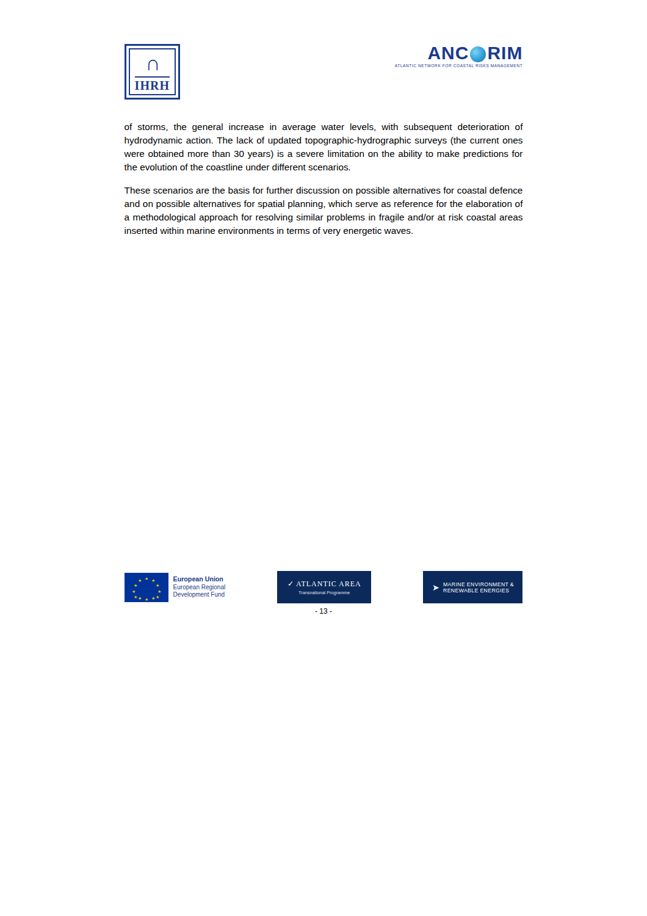∩
IHRH
ANC RIM
Atlantic Network for Coastal Risks Management
of storms, the general increase in average water levels, with subsequent deterioration of hydrodynamic action. The lack of updated topographic-hydrographic surveys (the current ones were obtained more than 30 years) is a severe limitation on the ability to make predictions for the evolution of the coastline under different scenarios.
These scenarios are the basis for further discussion on possible alternatives for coastal defence and on possible alternatives for spatial planning, which serve as reference for the elaboration of a methodological approach for resolving similar problems in fragile and/or at risk coastal areas inserted within marine environments in terms of very energetic waves.
★ ★ ★ ★ ★ ★ ★ ★ ★ ★ ★ ★
European Union
European Regional
Development Fund
✓ ATLANTIC AREA
Transnational Programme
➤ MARINE ENVIRONMENT &
RENEWABLE ENERGIES
- 13 -